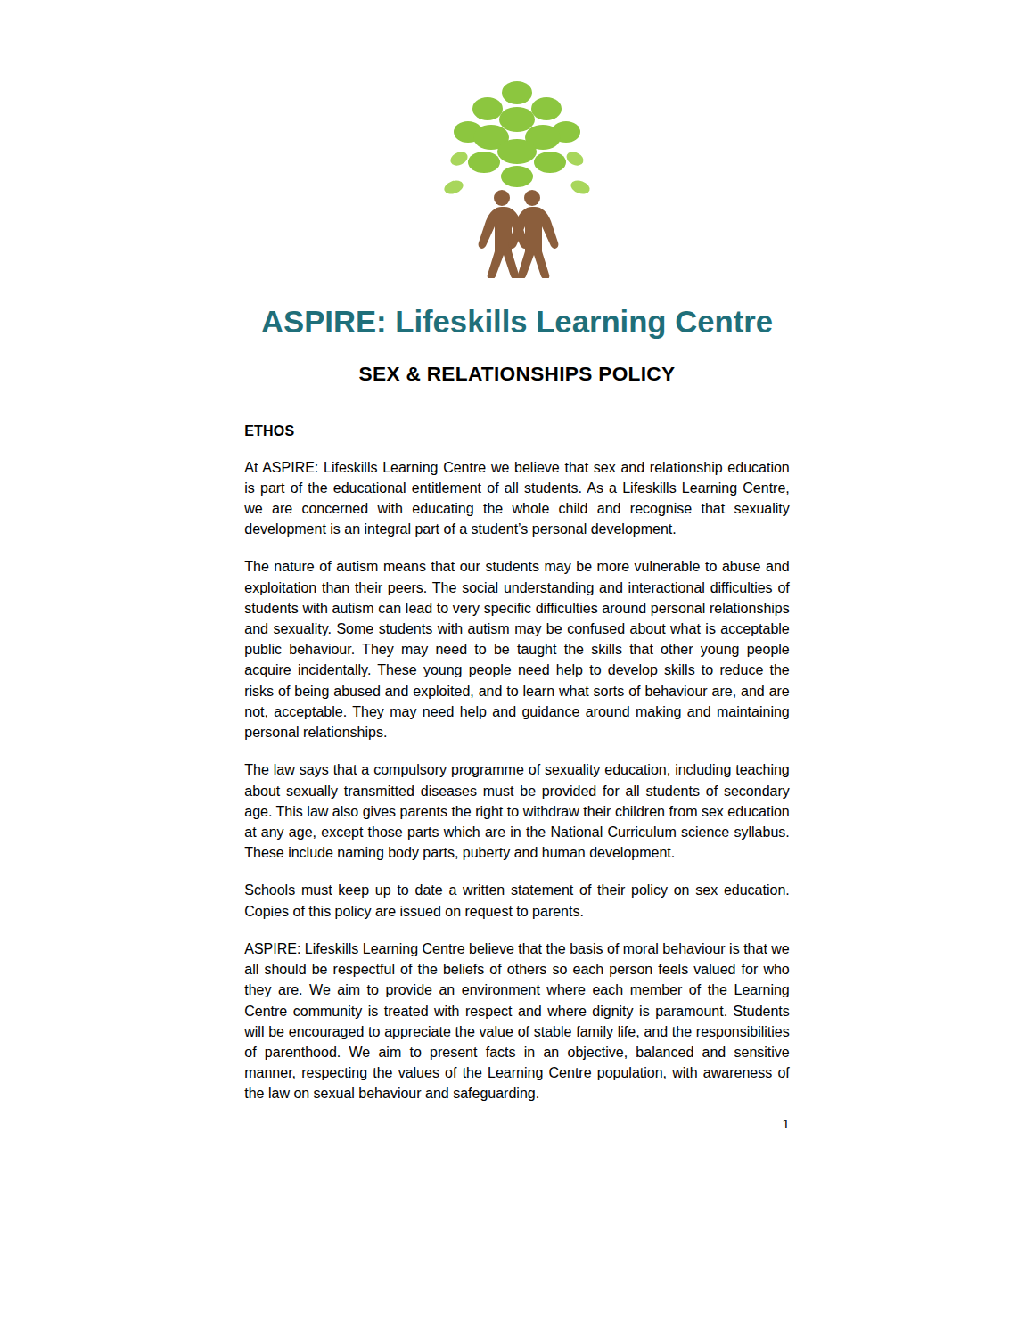ASPIRE: Lifeskills Learning Centre
SEX & RELATIONSHIPS POLICY
ETHOS
At ASPIRE: Lifeskills Learning Centre we believe that sex and relationship education is part of the educational entitlement of all students. As a Lifeskills Learning Centre, we are concerned with educating the whole child and recognise that sexuality development is an integral part of a student’s personal development.
The nature of autism means that our students may be more vulnerable to abuse and exploitation than their peers. The social understanding and interactional difficulties of students with autism can lead to very specific difficulties around personal relationships and sexuality. Some students with autism may be confused about what is acceptable public behaviour. They may need to be taught the skills that other young people acquire incidentally. These young people need help to develop skills to reduce the risks of being abused and exploited, and to learn what sorts of behaviour are, and are not, acceptable. They may need help and guidance around making and maintaining personal relationships.
The law says that a compulsory programme of sexuality education, including teaching about sexually transmitted diseases must be provided for all students of secondary age. This law also gives parents the right to withdraw their children from sex education at any age, except those parts which are in the National Curriculum science syllabus. These include naming body parts, puberty and human development.
Schools must keep up to date a written statement of their policy on sex education. Copies of this policy are issued on request to parents.
ASPIRE: Lifeskills Learning Centre believe that the basis of moral behaviour is that we all should be respectful of the beliefs of others so each person feels valued for who they are. We aim to provide an environment where each member of the Learning Centre community is treated with respect and where dignity is paramount. Students will be encouraged to appreciate the value of stable family life, and the responsibilities of parenthood. We aim to present facts in an objective, balanced and sensitive manner, respecting the values of the Learning Centre population, with awareness of the law on sexual behaviour and safeguarding.
1